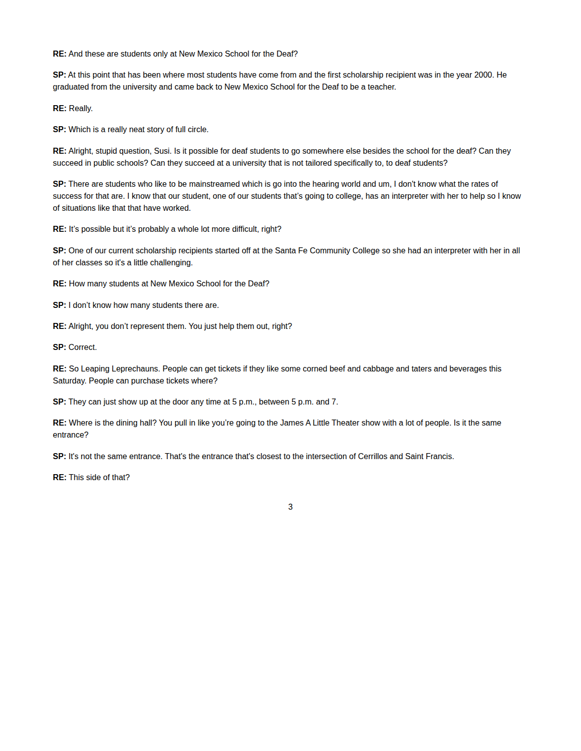RE: And these are students only at New Mexico School for the Deaf?
SP: At this point that has been where most students have come from and the first scholarship recipient was in the year 2000. He graduated from the university and came back to New Mexico School for the Deaf to be a teacher.
RE: Really.
SP: Which is a really neat story of full circle.
RE: Alright, stupid question, Susi. Is it possible for deaf students to go somewhere else besides the school for the deaf? Can they succeed in public schools? Can they succeed at a university that is not tailored specifically to, to deaf students?
SP: There are students who like to be mainstreamed which is go into the hearing world and um, I don't know what the rates of success for that are. I know that our student, one of our students that’s going to college, has an interpreter with her to help so I know of situations like that that have worked.
RE: It’s possible but it’s probably a whole lot more difficult, right?
SP: One of our current scholarship recipients started off at the Santa Fe Community College so she had an interpreter with her in all of her classes so it's a little challenging.
RE: How many students at New Mexico School for the Deaf?
SP: I don’t know how many students there are.
RE: Alright, you don’t represent them. You just help them out, right?
SP: Correct.
RE: So Leaping Leprechauns. People can get tickets if they like some corned beef and cabbage and taters and beverages this Saturday. People can purchase tickets where?
SP: They can just show up at the door any time at 5 p.m., between 5 p.m. and 7.
RE: Where is the dining hall? You pull in like you’re going to the James A Little Theater show with a lot of people. Is it the same entrance?
SP: It's not the same entrance. That's the entrance that's closest to the intersection of Cerrillos and Saint Francis.
RE: This side of that?
3